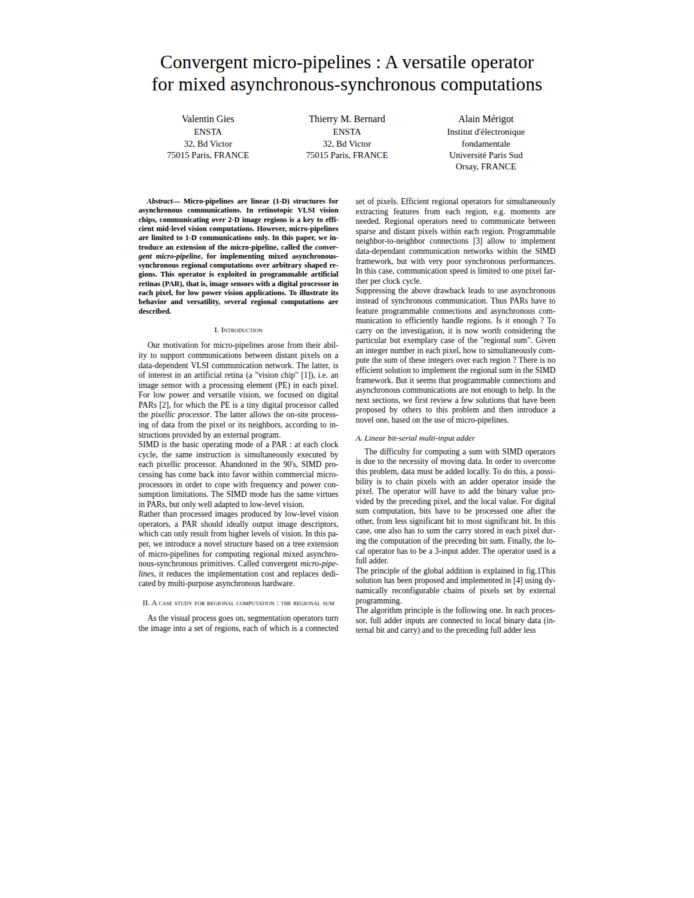Convergent micro-pipelines : A versatile operator
for mixed asynchronous-synchronous computations
| Valentin Gies ENSTA 32, Bd Victor 75015 Paris, FRANCE | Thierry M. Bernard ENSTA 32, Bd Victor 75015 Paris, FRANCE | Alain Mérigot Institut d'électronique fondamentale Université Paris Sud Orsay, FRANCE |
Abstract— Micro-pipelines are linear (1-D) structures for asynchronous communications. In retinotopic VLSI vision chips, communicating over 2-D image regions is a key to efficient mid-level vision computations. However, micro-pipelines are limited to 1-D communications only. In this paper, we introduce an extension of the micro-pipeline, called the convergent micro-pipeline, for implementing mixed asynchronous-synchronous regional computations over arbitrary shaped regions. This operator is exploited in programmable artificial retinas (PAR), that is, image sensors with a digital processor in each pixel, for low power vision applications. To illustrate its behavior and versatility, several regional computations are described.
I. Introduction
Our motivation for micro-pipelines arose from their ability to support communications between distant pixels on a data-dependent VLSI communication network. The latter, is of interest in an artificial retina (a "vision chip" [1]), i.e. an image sensor with a processing element (PE) in each pixel. For low power and versatile vision, we focused on digital PARs [2], for which the PE is a tiny digital processor called the pixellic processor. The latter allows the on-site processing of data from the pixel or its neighbors, according to instructions provided by an external program.
SIMD is the basic operating mode of a PAR : at each clock cycle, the same instruction is simultaneously executed by each pixellic processor. Abandoned in the 90's, SIMD processing has come back into favor within commercial microprocessors in order to cope with frequency and power consumption limitations. The SIMD mode has the same virtues in PARs, but only well adapted to low-level vision.
Rather than processed images produced by low-level vision operators, a PAR should ideally output image descriptors, which can only result from higher levels of vision. In this paper, we introduce a novel structure based on a tree extension of micro-pipelines for computing regional mixed asynchronous-synchronous primitives. Called convergent micro-pipelines, it reduces the implementation cost and replaces dedicated by multi-purpose asynchronous hardware.
II. A case study for regional computation : the regional sum
As the visual process goes on, segmentation operators turn the image into a set of regions, each of which is a connected set of pixels. Efficient regional operators for simultaneously extracting features from each region, e.g. moments are needed. Regional operators need to communicate between sparse and distant pixels within each region. Programmable neighbor-to-neighbor connections [3] allow to implement data-dependant communication networks within the SIMD framework, but with very poor synchronous performances. In this case, communication speed is limited to one pixel farther per clock cycle.
Suppressing the above drawback leads to use asynchronous instead of synchronous communication. Thus PARs have to feature programmable connections and asynchronous communication to efficiently handle regions. Is it enough ? To carry on the investigation, it is now worth considering the particular but exemplary case of the "regional sum". Given an integer number in each pixel, how to simultaneously compute the sum of these integers over each region ? There is no efficient solution to implement the regional sum in the SIMD framework. But it seems that programmable connections and asynchronous communications are not enough to help. In the next sections, we first review a few solutions that have been proposed by others to this problem and then introduce a novel one, based on the use of micro-pipelines.
A. Linear bit-serial multi-input adder
The difficulty for computing a sum with SIMD operators is due to the necessity of moving data. In order to overcome this problem, data must be added locally. To do this, a possibility is to chain pixels with an adder operator inside the pixel. The operator will have to add the binary value provided by the preceding pixel, and the local value. For digital sum computation, bits have to be processed one after the other, from less significant bit to most significant bit. In this case, one also has to sum the carry stored in each pixel during the computation of the preceding bit sum. Finally, the local operator has to be a 3-input adder. The operator used is a full adder.
The principle of the global addition is explained in fig.1This solution has been proposed and implemented in [4] using dynamically reconfigurable chains of pixels set by external programming.
The algorithm principle is the following one. In each processor, full adder inputs are connected to local binary data (internal bit and carry) and to the preceding full adder less